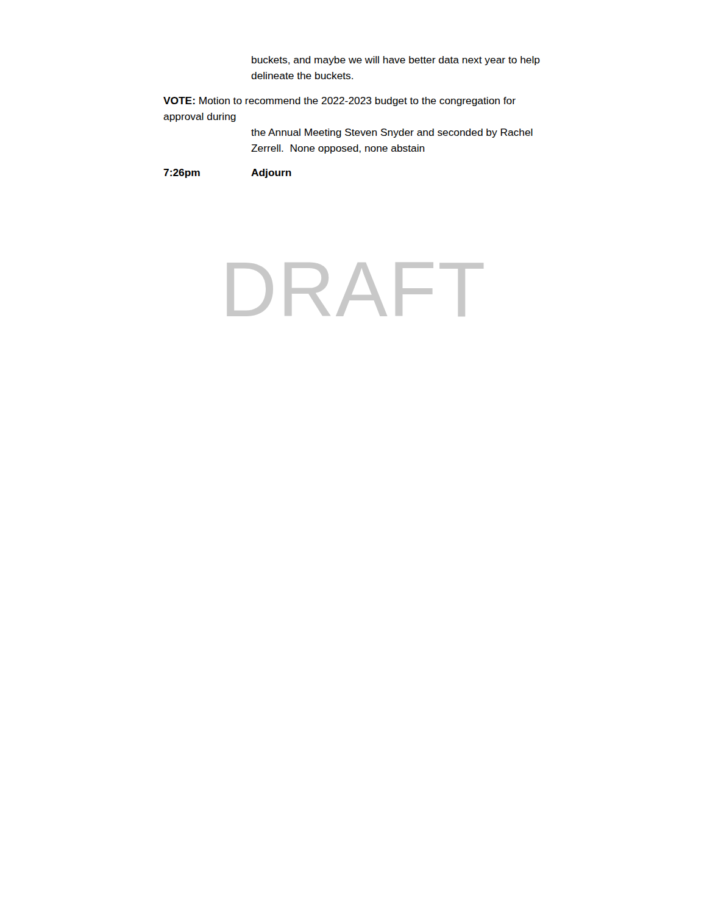DRAFT
buckets, and maybe we will have better data next year to help delineate the buckets.
VOTE: Motion to recommend the 2022-2023 budget to the congregation for approval during
the Annual Meeting Steven Snyder and seconded by Rachel Zerrell. None opposed, none abstain
7:26pm Adjourn